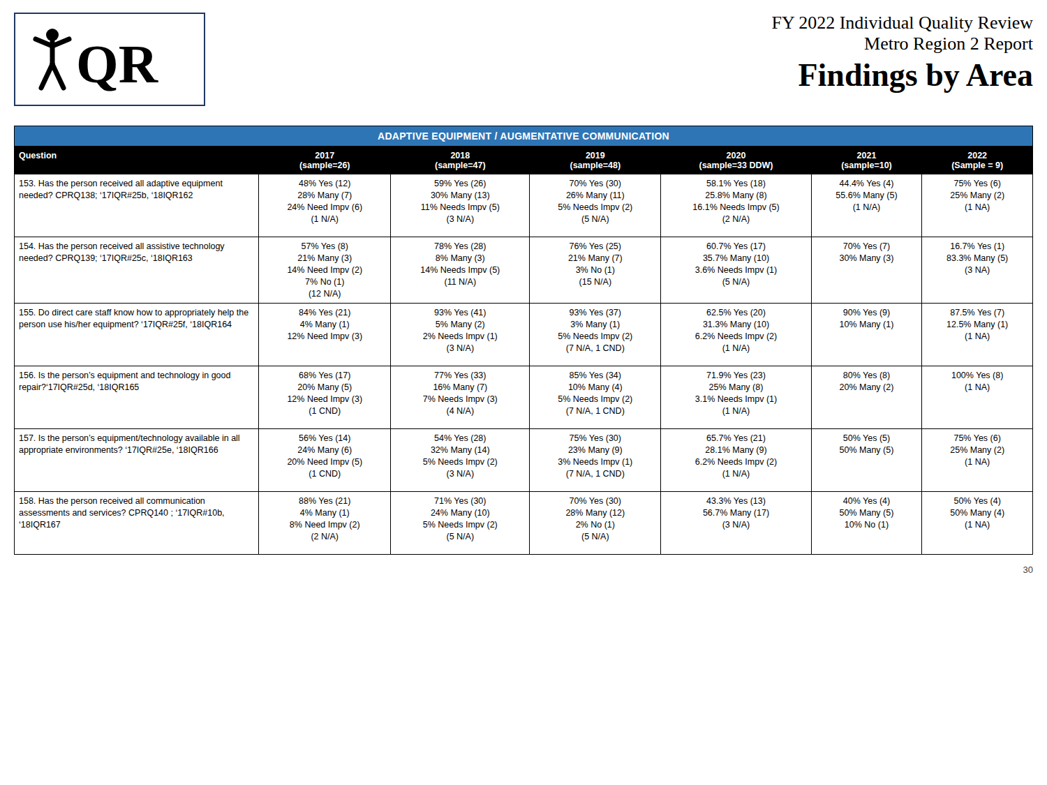QR
FY 2022 Individual Quality Review
Metro Region 2 Report
Findings by Area
ADAPTIVE EQUIPMENT / AUGMENTATIVE COMMUNICATION
| Question | 2017 (sample=26) | 2018 (sample=47) | 2019 (sample=48) | 2020 (sample=33 DDW) | 2021 (sample=10) | 2022 (Sample = 9) |
| --- | --- | --- | --- | --- | --- | --- |
| 153. Has the person received all adaptive equipment needed? CPRQ138; ‘17IQR#25b, ‘18IQR162 | 48% Yes (12) 28% Many (7) 24% Need Impv (6) (1 N/A) | 59% Yes (26) 30% Many (13) 11% Needs Impv (5) (3 N/A) | 70% Yes (30) 26% Many (11) 5% Needs Impv (2) (5 N/A) | 58.1% Yes (18) 25.8% Many (8) 16.1% Needs Impv (5) (2 N/A) | 44.4% Yes (4) 55.6% Many (5) (1 N/A) | 75% Yes (6) 25% Many (2) (1 NA) |
| 154. Has the person received all assistive technology needed? CPRQ139; ‘17IQR#25c, ‘18IQR163 | 57% Yes (8) 21% Many (3) 14% Need Impv (2) 7% No (1) (12 N/A) | 78% Yes (28) 8% Many (3) 14% Needs Impv (5) (11 N/A) | 76% Yes (25) 21% Many (7) 3% No (1) (15 N/A) | 60.7% Yes (17) 35.7% Many (10) 3.6% Needs Impv (1) (5 N/A) | 70% Yes (7) 30% Many (3) | 16.7% Yes (1) 83.3% Many (5) (3 NA) |
| 155. Do direct care staff know how to appropriately help the person use his/her equipment? ‘17IQR#25f, ‘18IQR164 | 84% Yes (21) 4% Many (1) 12% Need Impv (3) | 93% Yes (41) 5% Many (2) 2% Needs Impv (1) (3 N/A) | 93% Yes (37) 3% Many (1) 5% Needs Impv (2) (7 N/A, 1 CND) | 62.5% Yes (20) 31.3% Many (10) 6.2% Needs Impv (2) (1 N/A) | 90% Yes (9) 10% Many (1) | 87.5% Yes (7) 12.5% Many (1) (1 NA) |
| 156. Is the person’s equipment and technology in good repair?‘17IQR#25d, ‘18IQR165 | 68% Yes (17) 20% Many (5) 12% Need Impv (3) (1 CND) | 77% Yes (33) 16% Many (7) 7% Needs Impv (3) (4 N/A) | 85% Yes (34) 10% Many (4) 5% Needs Impv (2) (7 N/A, 1 CND) | 71.9% Yes (23) 25% Many (8) 3.1% Needs Impv (1) (1 N/A) | 80% Yes (8) 20% Many (2) | 100% Yes (8) (1 NA) |
| 157. Is the person’s equipment/technology available in all appropriate environments? ‘17IQR#25e, ‘18IQR166 | 56% Yes (14) 24% Many (6) 20% Need Impv (5) (1 CND) | 54% Yes (28) 32% Many (14) 5% Needs Impv (2) (3 N/A) | 75% Yes (30) 23% Many (9) 3% Needs Impv (1) (7 N/A, 1 CND) | 65.7% Yes (21) 28.1% Many (9) 6.2% Needs Impv (2) (1 N/A) | 50% Yes (5) 50% Many (5) | 75% Yes (6) 25% Many (2) (1 NA) |
| 158. Has the person received all communication assessments and services? CPRQ140 ; ‘17IQR#10b, ‘18IQR167 | 88% Yes (21) 4% Many (1) 8% Need Impv (2) (2 N/A) | 71% Yes (30) 24% Many (10) 5% Needs Impv (2) (5 N/A) | 70% Yes (30) 28% Many (12) 2% No (1) (5 N/A) | 43.3% Yes (13) 56.7% Many (17) (3 N/A) | 40% Yes (4) 50% Many (5) 10% No (1) | 50% Yes (4) 50% Many (4) (1 NA) |
30